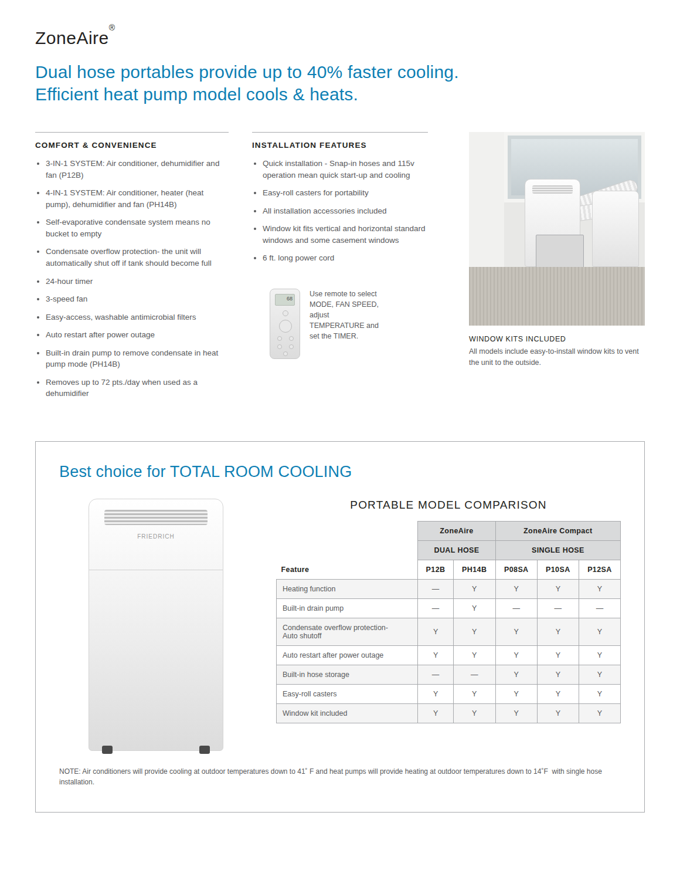ZoneAire®
Dual hose portables provide up to 40% faster cooling.
Efficient heat pump model cools & heats.
COMFORT & CONVENIENCE
3-IN-1 SYSTEM: Air conditioner, dehumidifier and fan (P12B)
4-IN-1 SYSTEM: Air conditioner, heater (heat pump), dehumidifier and fan (PH14B)
Self-evaporative condensate system means no bucket to empty
Condensate overflow protection- the unit will automatically shut off if tank should become full
24-hour timer
3-speed fan
Easy-access, washable antimicrobial filters
Auto restart after power outage
Built-in drain pump to remove condensate in heat pump mode (PH14B)
Removes up to 72 pts./day when used as a dehumidifier
INSTALLATION FEATURES
Quick installation - Snap-in hoses and 115v operation mean quick start-up and cooling
Easy-roll casters for portability
All installation accessories included
Window kit fits vertical and horizontal standard windows and some casement windows
6 ft. long power cord
68
Use remote to select MODE, FAN SPEED, adjust TEMPERATURE and set the TIMER.
WINDOW KITS INCLUDED All models include easy-to-install window kits to vent the unit to the outside.
Best choice for TOTAL ROOM COOLING
FRIEDRICH
PORTABLE MODEL COMPARISON
| Feature | ZoneAire | ZoneAire Compact |
| --- | --- | --- |
| DUAL HOSE | SINGLE HOSE |
| P12B | PH14B | P08SA | P10SA | P12SA |
| Heating function | — | Y | Y | Y | Y |
| Built-in drain pump | — | Y | — | — | — |
| Condensate overflow protection- Auto shutoff | Y | Y | Y | Y | Y |
| Auto restart after power outage | Y | Y | Y | Y | Y |
| Built-in hose storage | — | — | Y | Y | Y |
| Easy-roll casters | Y | Y | Y | Y | Y |
| Window kit included | Y | Y | Y | Y | Y |
NOTE: Air conditioners will provide cooling at outdoor temperatures down to 41˚ F and heat pumps will provide heating at outdoor temperatures down to 14˚F with single hose installation.